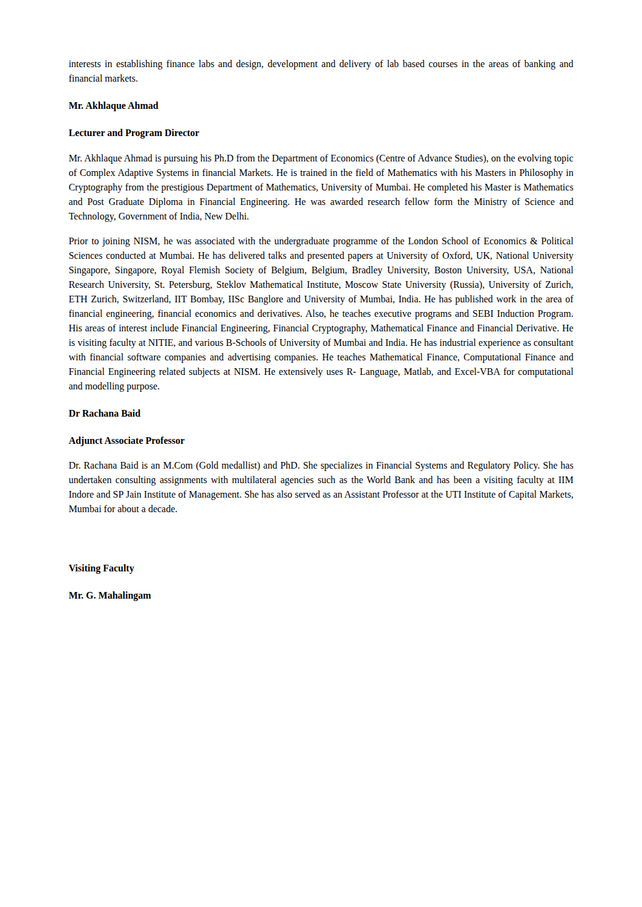interests in establishing finance labs and design, development and delivery of lab based courses in the areas of banking and financial markets.
Mr. Akhlaque Ahmad
Lecturer and Program Director
Mr. Akhlaque Ahmad is pursuing his Ph.D from the Department of Economics (Centre of Advance Studies), on the evolving topic of Complex Adaptive Systems in financial Markets. He is trained in the field of Mathematics with his Masters in Philosophy in Cryptography from the prestigious Department of Mathematics, University of Mumbai. He completed his Master is Mathematics and Post Graduate Diploma in Financial Engineering. He was awarded research fellow form the Ministry of Science and Technology, Government of India, New Delhi.
Prior to joining NISM, he was associated with the undergraduate programme of the London School of Economics & Political Sciences conducted at Mumbai. He has delivered talks and presented papers at University of Oxford, UK, National University Singapore, Singapore, Royal Flemish Society of Belgium, Belgium, Bradley University, Boston University, USA, National Research University, St. Petersburg, Steklov Mathematical Institute, Moscow State University (Russia), University of Zurich, ETH Zurich, Switzerland, IIT Bombay, IISc Banglore and University of Mumbai, India. He has published work in the area of financial engineering, financial economics and derivatives. Also, he teaches executive programs and SEBI Induction Program. His areas of interest include Financial Engineering, Financial Cryptography, Mathematical Finance and Financial Derivative. He is visiting faculty at NITIE, and various B-Schools of University of Mumbai and India. He has industrial experience as consultant with financial software companies and advertising companies. He teaches Mathematical Finance, Computational Finance and Financial Engineering related subjects at NISM. He extensively uses R- Language, Matlab, and Excel-VBA for computational and modelling purpose.
Dr Rachana Baid
Adjunct Associate Professor
Dr. Rachana Baid is an M.Com (Gold medallist) and PhD. She specializes in Financial Systems and Regulatory Policy. She has undertaken consulting assignments with multilateral agencies such as the World Bank and has been a visiting faculty at IIM Indore and SP Jain Institute of Management. She has also served as an Assistant Professor at the UTI Institute of Capital Markets, Mumbai for about a decade.
Visiting Faculty
Mr. G. Mahalingam